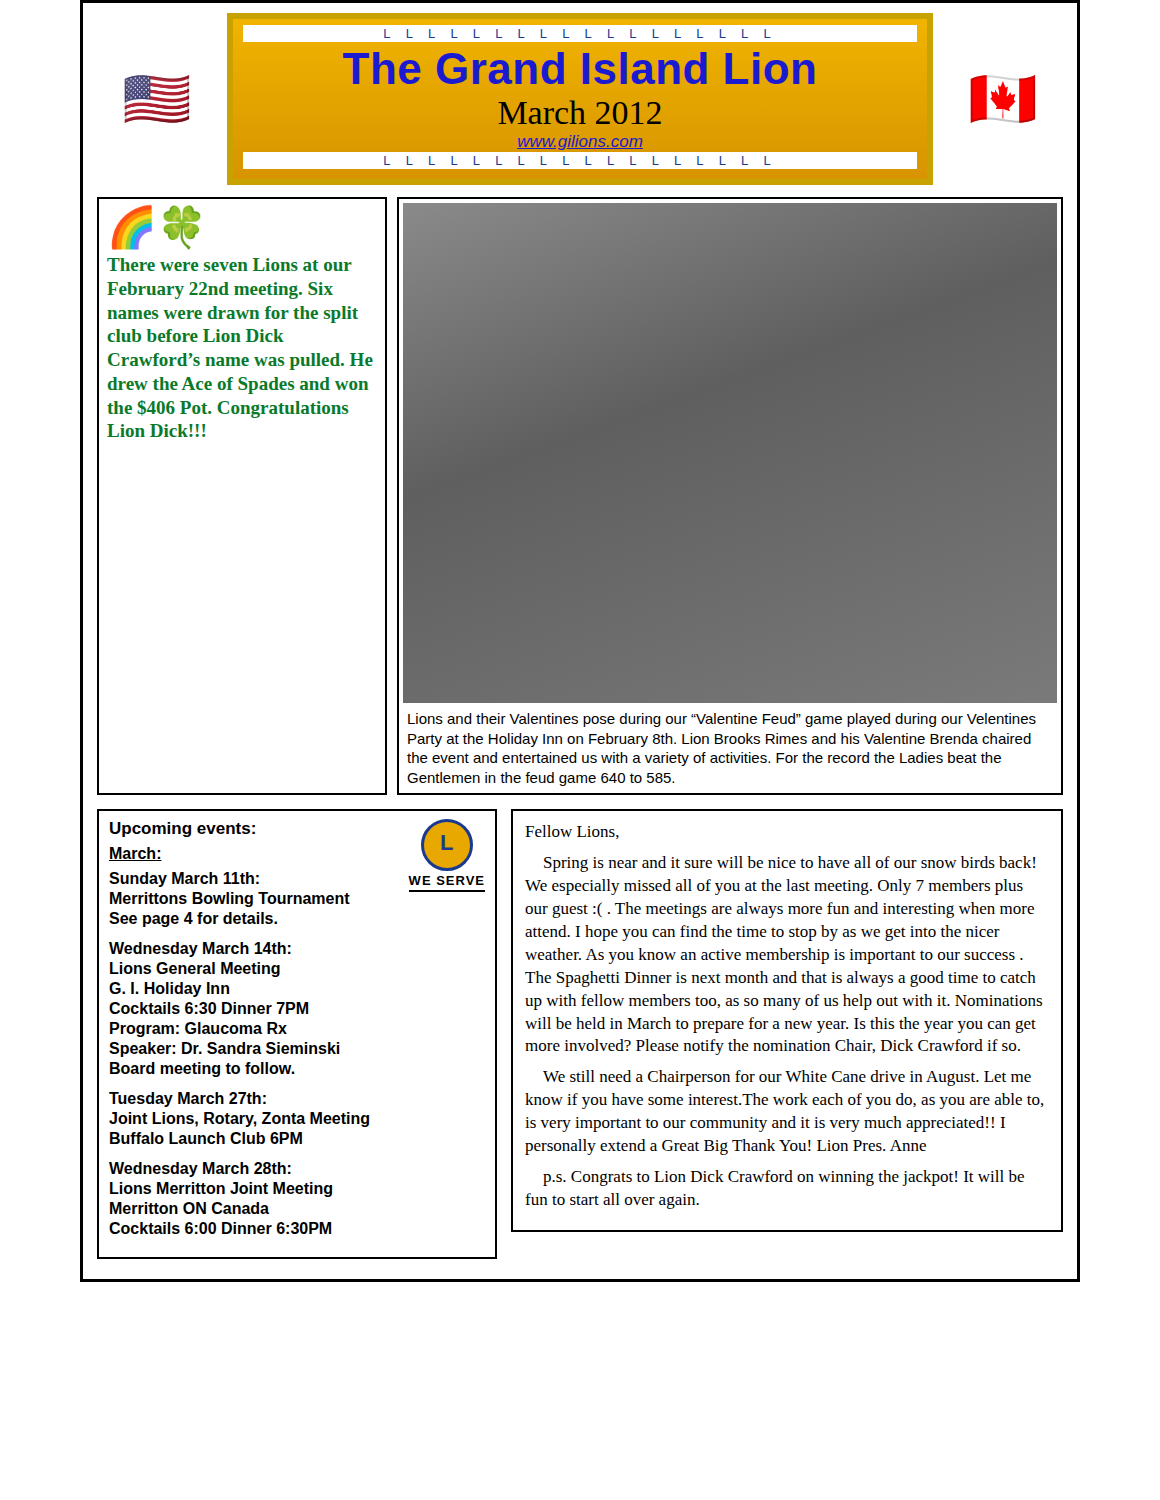🇺🇸
L L L L L L L L L L L L L L L L L L
The Grand Island Lion
March 2012
www.gilions.com
L L L L L L L L L L L L L L L L L L
🇨🇦
🌈🍀
There were seven Lions at our February 22nd meeting. Six names were drawn for the split club before Lion Dick Crawford’s name was pulled. He drew the Ace of Spades and won the $406 Pot. Congratulations Lion Dick!!!
Lions group photo
Lions and their Valentines pose during our “Valentine Feud” game played during our Velentines Party at the Holiday Inn on February 8th. Lion Brooks Rimes and his Valentine Brenda chaired the event and entertained us with a variety of activities. For the record the Ladies beat the Gentlemen in the feud game 640 to 585.
L WE SERVE
Upcoming events:
March:
Sunday March 11th:
Merrittons Bowling Tournament
See page 4 for details.
Wednesday March 14th:
Lions General Meeting
G. I. Holiday Inn
Cocktails 6:30 Dinner 7PM
Program: Glaucoma Rx
Speaker: Dr. Sandra Sieminski
Board meeting to follow.
Tuesday March 27th:
Joint Lions, Rotary, Zonta Meeting
Buffalo Launch Club 6PM
Wednesday March 28th:
Lions Merritton Joint Meeting
Merritton ON Canada
Cocktails 6:00 Dinner 6:30PM
Fellow Lions,
Spring is near and it sure will be nice to have all of our snow birds back! We especially missed all of you at the last meeting. Only 7 members plus our guest :( . The meetings are always more fun and interesting when more attend. I hope you can find the time to stop by as we get into the nicer weather. As you know an active membership is important to our success . The Spaghetti Dinner is next month and that is always a good time to catch up with fellow members too, as so many of us help out with it. Nominations will be held in March to prepare for a new year. Is this the year you can get more involved? Please notify the nomination Chair, Dick Crawford if so.
We still need a Chairperson for our White Cane drive in August. Let me know if you have some interest.The work each of you do, as you are able to, is very important to our community and it is very much appreciated!! I personally extend a Great Big Thank You! Lion Pres. Anne
p.s. Congrats to Lion Dick Crawford on winning the jackpot! It will be fun to start all over again.